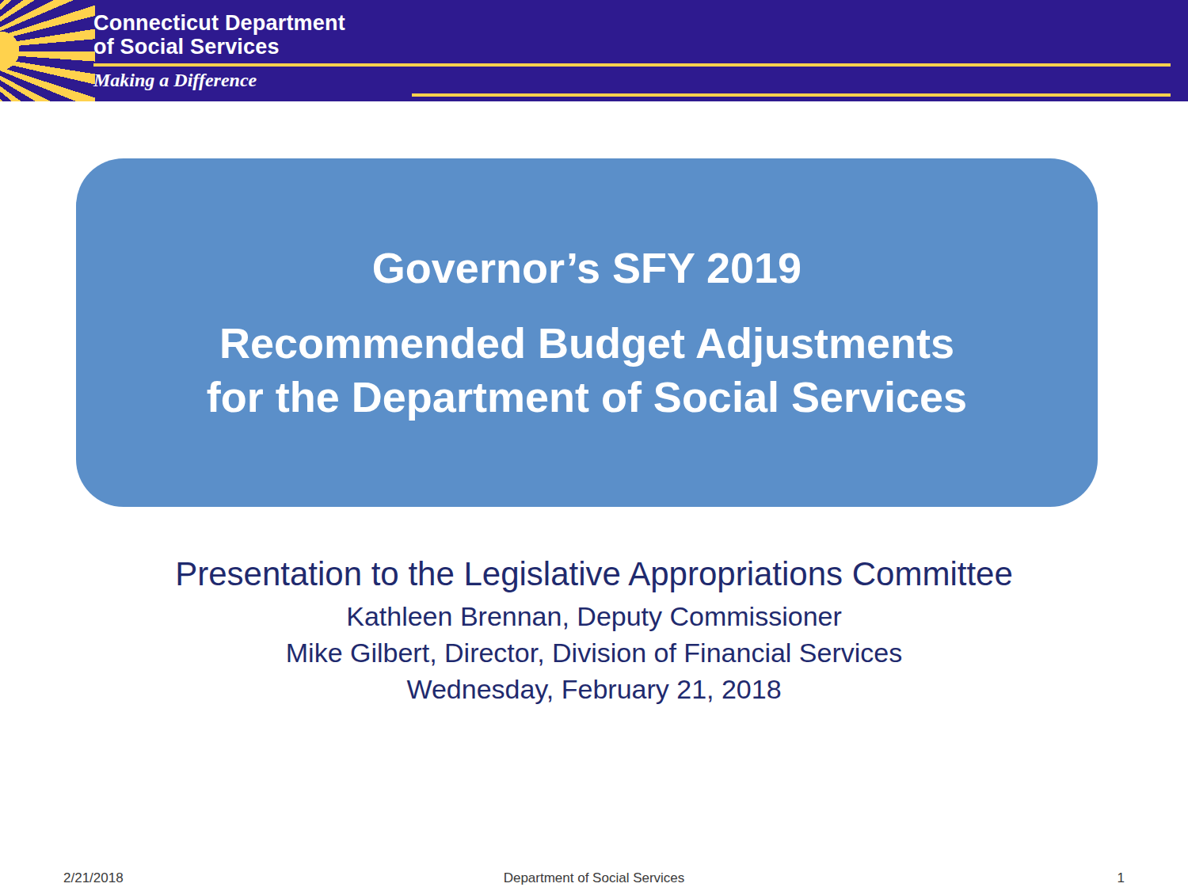Connecticut Department
of Social Services
Making a Difference
Governor’s SFY 2019 Recommended Budget Adjustments
for the Department of Social Services
Presentation to the Legislative Appropriations Committee
Kathleen Brennan, Deputy Commissioner
Mike Gilbert, Director, Division of Financial Services
Wednesday, February 21, 2018
2/21/2018 Department of Social Services 1